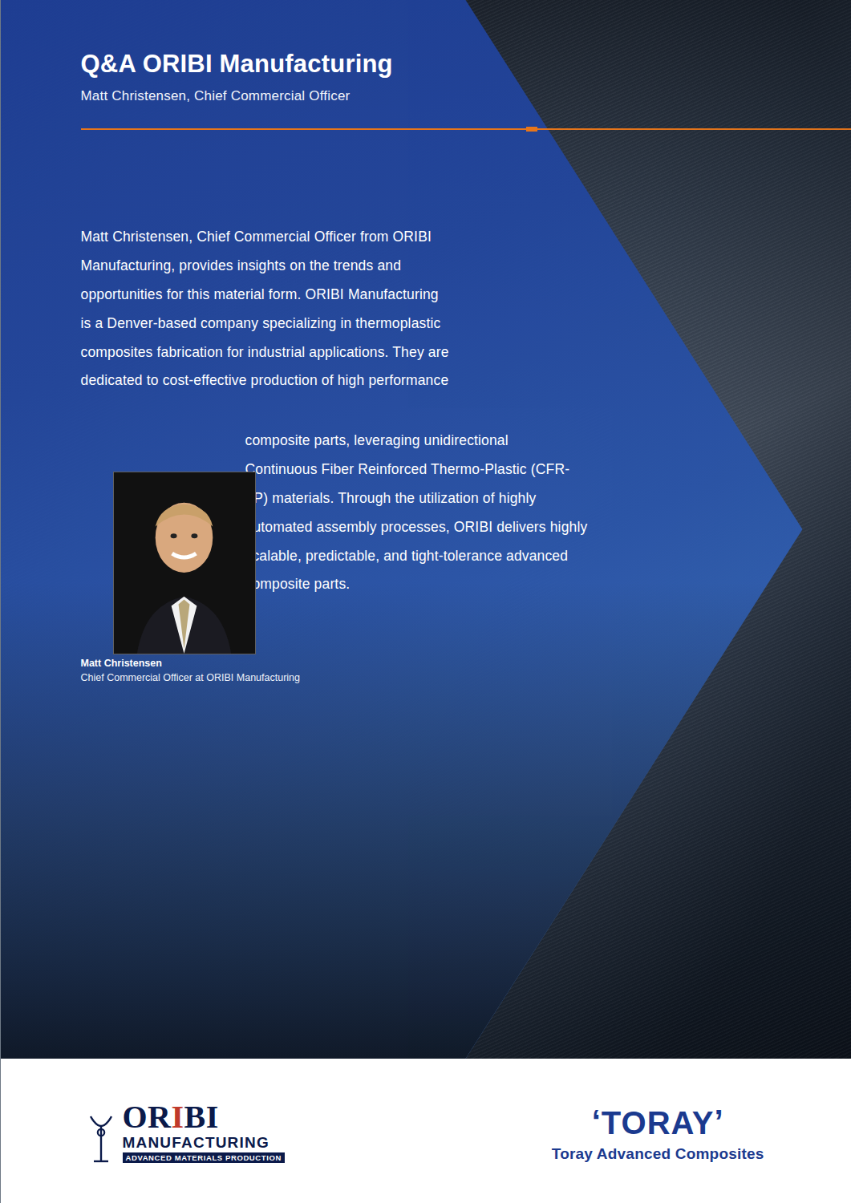Q&A ORIBI Manufacturing
Matt Christensen, Chief Commercial Officer
Matt Christensen, Chief Commercial Officer from ORIBI
Manufacturing, provides insights on the trends and
opportunities for this material form. ORIBI Manufacturing
is a Denver-based company specializing in thermoplastic
composites fabrication for industrial applications. They are
dedicated to cost-effective production of high performance
composite parts, leveraging unidirectional
Continuous Fiber Reinforced Thermo-Plastic (CFR-
TP) materials. Through the utilization of highly
automated assembly processes, ORIBI delivers highly
scalable, predictable, and tight-tolerance advanced
composite parts.
Matt Christensen Chief Commercial Officer at ORIBI Manufacturing
ORIBI MANUFACTURING ADVANCED MATERIALS PRODUCTION
‘TORAY’
Toray Advanced Composites